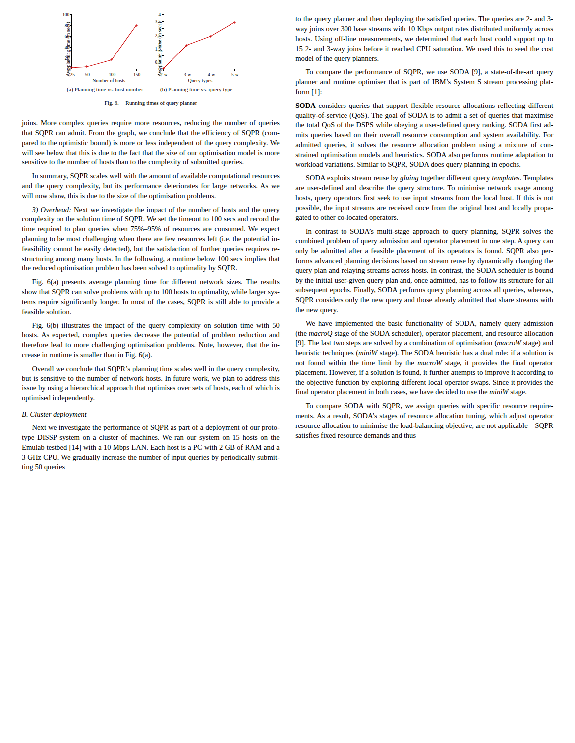Avg planning time (in secs)
100
80
60
40
20
0
25
50
100
150
Number of hosts
(a) Planning time vs. host number
Avg planning time (in secs)
4
3.5
3
2.5
2
1.5
1
0.5
0
2-w
3-w
4-w
5-w
Query types
(b) Planning time vs. query type
Fig. 6. Running times of query planner
joins. More complex queries require more resources, reducing the number of queries that SQPR can admit. From the graph, we conclude that the efficiency of SQPR (compared to the optimistic bound) is more or less independent of the query complexity. We will see below that this is due to the fact that the size of our optimisation model is more sensitive to the number of hosts than to the complexity of submitted queries.
In summary, SQPR scales well with the amount of available computational resources and the query complexity, but its performance deteriorates for large networks. As we will now show, this is due to the size of the optimisation problems.
3) Overhead: Next we investigate the impact of the number of hosts and the query complexity on the solution time of SQPR. We set the timeout to 100 secs and record the time required to plan queries when 75%–95% of resources are consumed. We expect planning to be most challenging when there are few resources left (i.e. the potential infeasibility cannot be easily detected), but the satisfaction of further queries requires restructuring among many hosts. In the following, a runtime below 100 secs implies that the reduced optimisation problem has been solved to optimality by SQPR.
Fig. 6(a) presents average planning time for different network sizes. The results show that SQPR can solve problems with up to 100 hosts to optimality, while larger systems require significantly longer. In most of the cases, SQPR is still able to provide a feasible solution.
Fig. 6(b) illustrates the impact of the query complexity on solution time with 50 hosts. As expected, complex queries decrease the potential of problem reduction and therefore lead to more challenging optimisation problems. Note, however, that the increase in runtime is smaller than in Fig. 6(a).
Overall we conclude that SQPR’s planning time scales well in the query complexity, but is sensitive to the number of network hosts. In future work, we plan to address this issue by using a hierarchical approach that optimises over sets of hosts, each of which is optimised independently.
B. Cluster deployment
Next we investigate the performance of SQPR as part of a deployment of our prototype DISSP system on a cluster of machines. We ran our system on 15 hosts on the Emulab testbed [14] with a 10 Mbps LAN. Each host is a PC with 2 GB of RAM and a 3 GHz CPU. We gradually increase the number of input queries by periodically submitting 50 queries
to the query planner and then deploying the satisfied queries. The queries are 2- and 3-way joins over 300 base streams with 10 Kbps output rates distributed uniformly across hosts. Using off-line measurements, we determined that each host could support up to 15 2- and 3-way joins before it reached CPU saturation. We used this to seed the cost model of the query planners.
To compare the performance of SQPR, we use SODA [9], a state-of-the-art query planner and runtime optimiser that is part of IBM’s System S stream processing platform [1]:
SODA considers queries that support flexible resource allocations reflecting different quality-of-service (QoS). The goal of SODA is to admit a set of queries that maximise the total QoS of the DSPS while obeying a user-defined query ranking. SODA first admits queries based on their overall resource consumption and system availability. For admitted queries, it solves the resource allocation problem using a mixture of constrained optimisation models and heuristics. SODA also performs runtime adaptation to workload variations. Similar to SQPR, SODA does query planning in epochs.
SODA exploits stream reuse by gluing together different query templates. Templates are user-defined and describe the query structure. To minimise network usage among hosts, query operators first seek to use input streams from the local host. If this is not possible, the input streams are received once from the original host and locally propagated to other co-located operators.
In contrast to SODA’s multi-stage approach to query planning, SQPR solves the combined problem of query admission and operator placement in one step. A query can only be admitted after a feasible placement of its operators is found. SQPR also performs advanced planning decisions based on stream reuse by dynamically changing the query plan and relaying streams across hosts. In contrast, the SODA scheduler is bound by the initial user-given query plan and, once admitted, has to follow its structure for all subsequent epochs. Finally, SODA performs query planning across all queries, whereas, SQPR considers only the new query and those already admitted that share streams with the new query.
We have implemented the basic functionality of SODA, namely query admission (the macroQ stage of the SODA scheduler), operator placement, and resource allocation [9]. The last two steps are solved by a combination of optimisation (macroW stage) and heuristic techniques (miniW stage). The SODA heuristic has a dual role: if a solution is not found within the time limit by the macroW stage, it provides the final operator placement. However, if a solution is found, it further attempts to improve it according to the objective function by exploring different local operator swaps. Since it provides the final operator placement in both cases, we have decided to use the miniW stage.
To compare SODA with SQPR, we assign queries with specific resource requirements. As a result, SODA’s stages of resource allocation tuning, which adjust operator resource allocation to minimise the load-balancing objective, are not applicable—SQPR satisfies fixed resource demands and thus